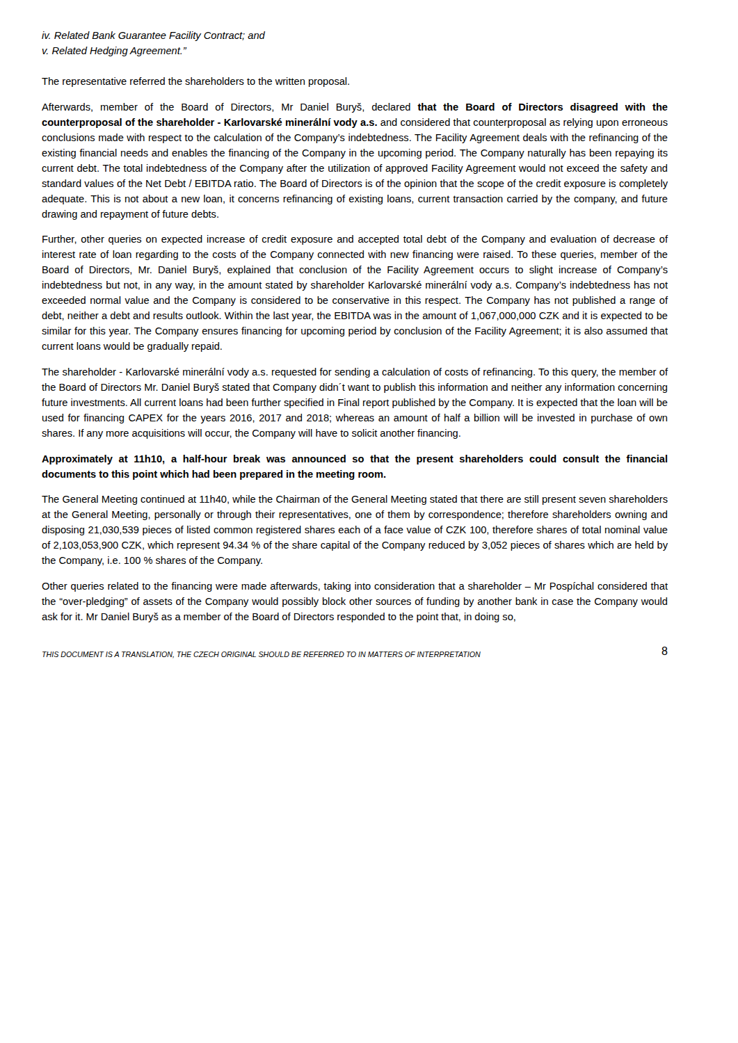iv. Related Bank Guarantee Facility Contract; and
v. Related Hedging Agreement.”
The representative referred the shareholders to the written proposal.
Afterwards, member of the Board of Directors, Mr Daniel Buryš, declared that the Board of Directors disagreed with the counterproposal of the shareholder - Karlovarské minerální vody a.s. and considered that counterproposal as relying upon erroneous conclusions made with respect to the calculation of the Company’s indebtedness. The Facility Agreement deals with the refinancing of the existing financial needs and enables the financing of the Company in the upcoming period. The Company naturally has been repaying its current debt. The total indebtedness of the Company after the utilization of approved Facility Agreement would not exceed the safety and standard values of the Net Debt / EBITDA ratio. The Board of Directors is of the opinion that the scope of the credit exposure is completely adequate. This is not about a new loan, it concerns refinancing of existing loans, current transaction carried by the company, and future drawing and repayment of future debts.
Further, other queries on expected increase of credit exposure and accepted total debt of the Company and evaluation of decrease of interest rate of loan regarding to the costs of the Company connected with new financing were raised. To these queries, member of the Board of Directors, Mr. Daniel Buryš, explained that conclusion of the Facility Agreement occurs to slight increase of Company’s indebtedness but not, in any way, in the amount stated by shareholder Karlovarské minerální vody a.s. Company’s indebtedness has not exceeded normal value and the Company is considered to be conservative in this respect. The Company has not published a range of debt, neither a debt and results outlook. Within the last year, the EBITDA was in the amount of 1,067,000,000 CZK and it is expected to be similar for this year. The Company ensures financing for upcoming period by conclusion of the Facility Agreement; it is also assumed that current loans would be gradually repaid.
The shareholder - Karlovarské minerální vody a.s. requested for sending a calculation of costs of refinancing. To this query, the member of the Board of Directors Mr. Daniel Buryš stated that Company didn´t want to publish this information and neither any information concerning future investments. All current loans had been further specified in Final report published by the Company. It is expected that the loan will be used for financing CAPEX for the years 2016, 2017 and 2018; whereas an amount of half a billion will be invested in purchase of own shares. If any more acquisitions will occur, the Company will have to solicit another financing.
Approximately at 11h10, a half-hour break was announced so that the present shareholders could consult the financial documents to this point which had been prepared in the meeting room.
The General Meeting continued at 11h40, while the Chairman of the General Meeting stated that there are still present seven shareholders at the General Meeting, personally or through their representatives, one of them by correspondence; therefore shareholders owning and disposing 21,030,539 pieces of listed common registered shares each of a face value of CZK 100, therefore shares of total nominal value of 2,103,053,900 CZK, which represent 94.34 % of the share capital of the Company reduced by 3,052 pieces of shares which are held by the Company, i.e. 100 % shares of the Company.
Other queries related to the financing were made afterwards, taking into consideration that a shareholder – Mr Pospíchal considered that the “over-pledging” of assets of the Company would possibly block other sources of funding by another bank in case the Company would ask for it. Mr Daniel Buryš as a member of the Board of Directors responded to the point that, in doing so,
THIS DOCUMENT IS A TRANSLATION, THE CZECH ORIGINAL SHOULD BE REFERRED TO IN MATTERS OF INTERPRETATION 8